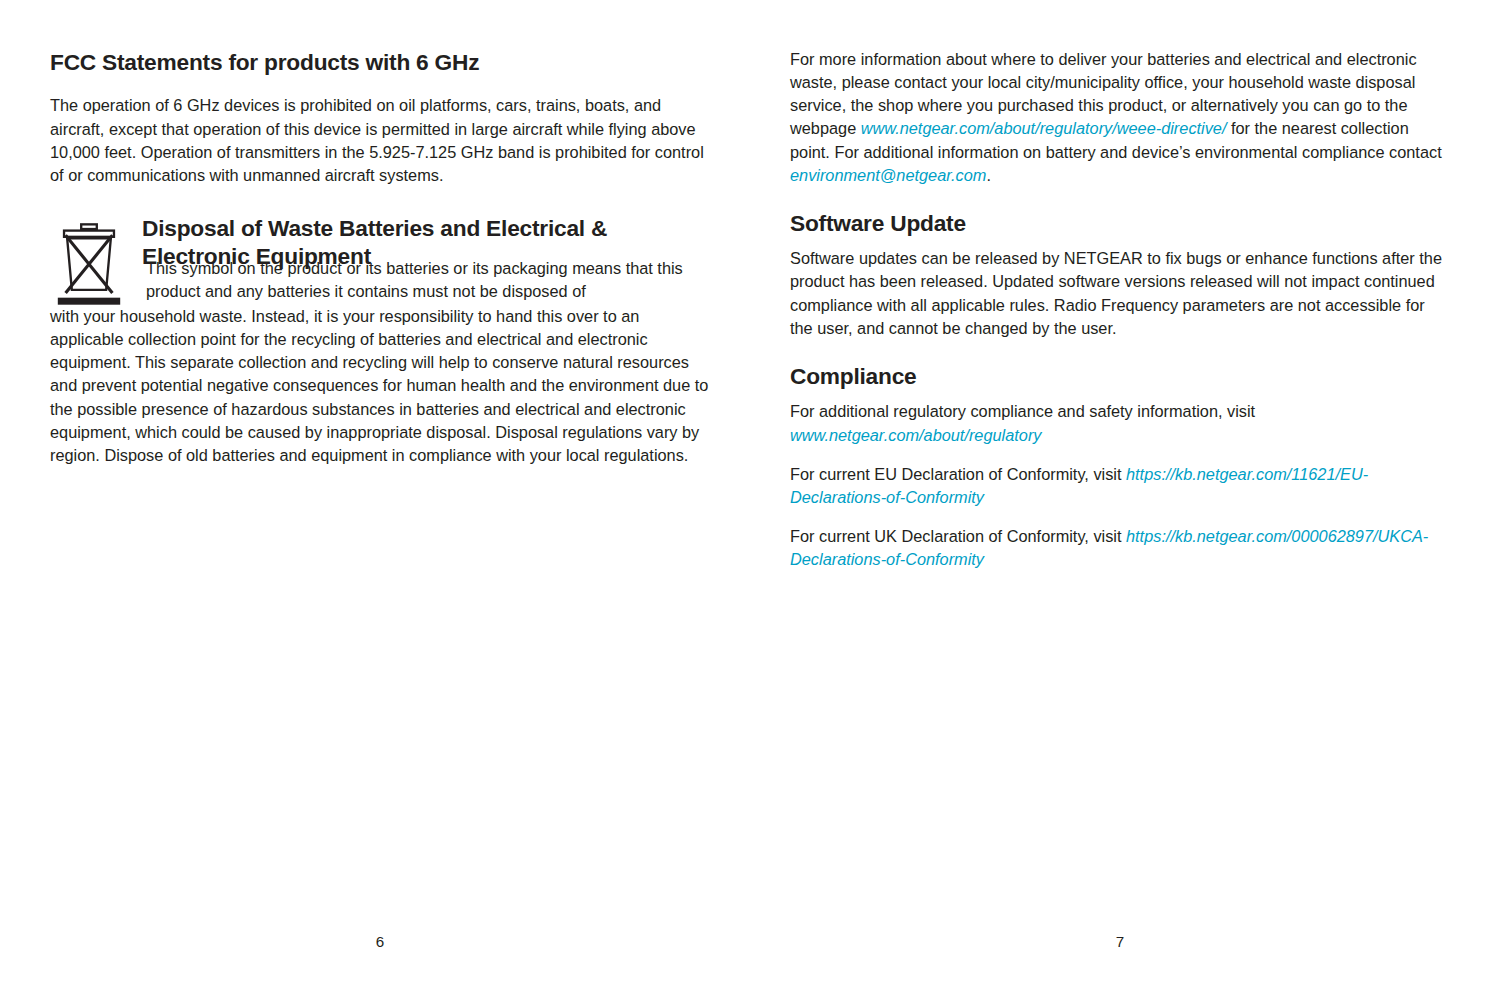FCC Statements for products with 6 GHz
The operation of 6 GHz devices is prohibited on oil platforms, cars, trains, boats, and aircraft, except that operation of this device is permitted in large aircraft while flying above 10,000 feet. Operation of transmitters in the 5.925-7.125 GHz band is prohibited for control of or communications with unmanned aircraft systems.
Disposal of Waste Batteries and Electrical & Electronic Equipment
This symbol on the product or its batteries or its packaging means that this product and any batteries it contains must not be disposed of with your household waste. Instead, it is your responsibility to hand this over to an applicable collection point for the recycling of batteries and electrical and electronic equipment. This separate collection and recycling will help to conserve natural resources and prevent potential negative consequences for human health and the environment due to the possible presence of hazardous substances in batteries and electrical and electronic equipment, which could be caused by inappropriate disposal. Disposal regulations vary by region. Dispose of old batteries and equipment in compliance with your local regulations.
6
For more information about where to deliver your batteries and electrical and electronic waste, please contact your local city/municipality office, your household waste disposal service, the shop where you purchased this product, or alternatively you can go to the webpage www.netgear.com/about/regulatory/weee-directive/ for the nearest collection point. For additional information on battery and device’s environmental compliance contact environment@netgear.com.
Software Update
Software updates can be released by NETGEAR to fix bugs or enhance functions after the product has been released. Updated software versions released will not impact continued compliance with all applicable rules. Radio Frequency parameters are not accessible for the user, and cannot be changed by the user.
Compliance
For additional regulatory compliance and safety information, visit www.netgear.com/about/regulatory
For current EU Declaration of Conformity, visit https://kb.netgear.com/11621/EU-Declarations-of-Conformity
For current UK Declaration of Conformity, visit https://kb.netgear.com/000062897/UKCA-Declarations-of-Conformity
7